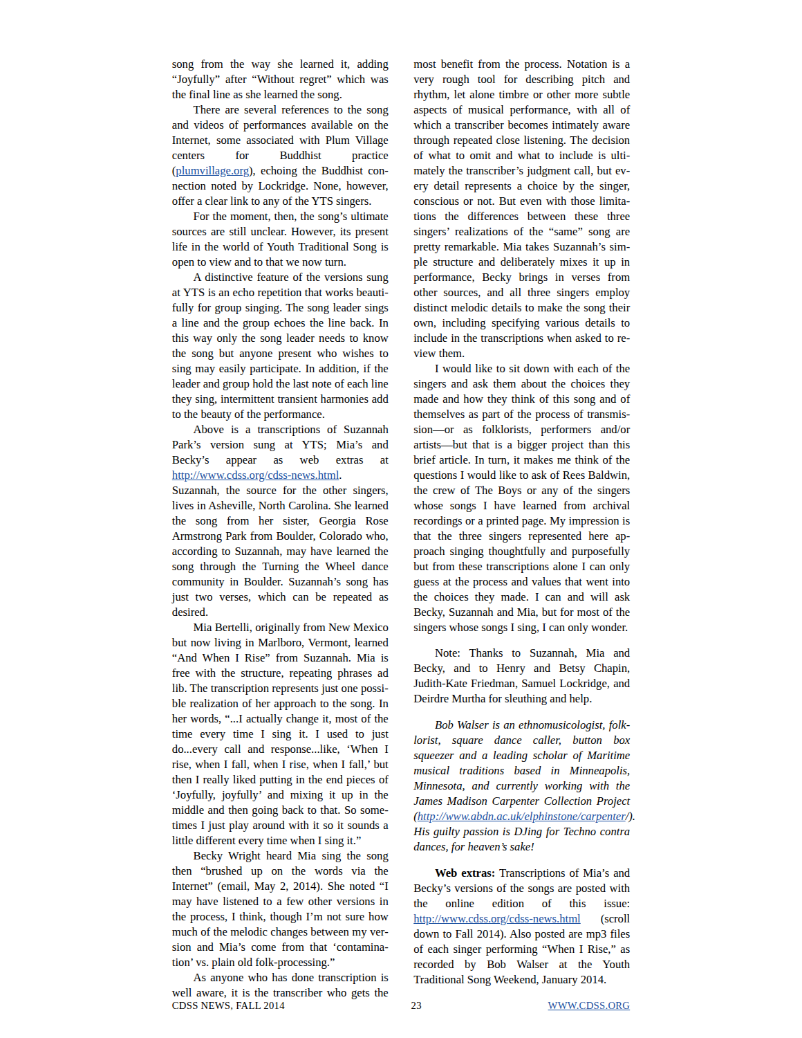song from the way she learned it, adding “Joyfully” after “Without regret” which was the final line as she learned the song.
There are several references to the song and videos of performances available on the Internet, some associated with Plum Village centers for Buddhist practice (plumvillage.org), echoing the Buddhist connection noted by Lockridge. None, however, offer a clear link to any of the YTS singers.
For the moment, then, the song’s ultimate sources are still unclear. However, its present life in the world of Youth Traditional Song is open to view and to that we now turn.
A distinctive feature of the versions sung at YTS is an echo repetition that works beautifully for group singing. The song leader sings a line and the group echoes the line back. In this way only the song leader needs to know the song but anyone present who wishes to sing may easily participate. In addition, if the leader and group hold the last note of each line they sing, intermittent transient harmonies add to the beauty of the performance.
Above is a transcriptions of Suzannah Park’s version sung at YTS; Mia’s and Becky’s appear as web extras at http://www.cdss.org/cdss-news.html. Suzannah, the source for the other singers, lives in Asheville, North Carolina. She learned the song from her sister, Georgia Rose Armstrong Park from Boulder, Colorado who, according to Suzannah, may have learned the song through the Turning the Wheel dance community in Boulder. Suzannah’s song has just two verses, which can be repeated as desired.
Mia Bertelli, originally from New Mexico but now living in Marlboro, Vermont, learned “And When I Rise” from Suzannah. Mia is free with the structure, repeating phrases ad lib. The transcription represents just one possible realization of her approach to the song. In her words, “...I actually change it, most of the time every time I sing it. I used to just do...every call and response...like, ‘When I rise, when I fall, when I rise, when I fall,’ but then I really liked putting in the end pieces of ‘Joyfully, joyfully’ and mixing it up in the middle and then going back to that. So sometimes I just play around with it so it sounds a little different every time when I sing it.”
Becky Wright heard Mia sing the song then “brushed up on the words via the Internet” (email, May 2, 2014). She noted “I may have listened to a few other versions in the process, I think, though I’m not sure how much of the melodic changes between my version and Mia’s come from that ‘contamination’ vs. plain old folk-processing.”
As anyone who has done transcription is well aware, it is the transcriber who gets the most benefit from the process. Notation is a very rough tool for describing pitch and rhythm, let alone timbre or other more subtle aspects of musical performance, with all of which a transcriber becomes intimately aware through repeated close listening. The decision of what to omit and what to include is ultimately the transcriber’s judgment call, but every detail represents a choice by the singer, conscious or not. But even with those limitations the differences between these three singers’ realizations of the “same” song are pretty remarkable. Mia takes Suzannah’s simple structure and deliberately mixes it up in performance, Becky brings in verses from other sources, and all three singers employ distinct melodic details to make the song their own, including specifying various details to include in the transcriptions when asked to review them.
I would like to sit down with each of the singers and ask them about the choices they made and how they think of this song and of themselves as part of the process of transmission—or as folklorists, performers and/or artists—but that is a bigger project than this brief article. In turn, it makes me think of the questions I would like to ask of Rees Baldwin, the crew of The Boys or any of the singers whose songs I have learned from archival recordings or a printed page. My impression is that the three singers represented here approach singing thoughtfully and purposefully but from these transcriptions alone I can only guess at the process and values that went into the choices they made. I can and will ask Becky, Suzannah and Mia, but for most of the singers whose songs I sing, I can only wonder.
Note: Thanks to Suzannah, Mia and Becky, and to Henry and Betsy Chapin, Judith-Kate Friedman, Samuel Lockridge, and Deirdre Murtha for sleuthing and help.
Bob Walser is an ethnomusicologist, folklorist, square dance caller, button box squeezer and a leading scholar of Maritime musical traditions based in Minneapolis, Minnesota, and currently working with the James Madison Carpenter Collection Project (http://www.abdn.ac.uk/elphinstone/carpenter/). His guilty passion is DJing for Techno contra dances, for heaven’s sake!
Web extras: Transcriptions of Mia’s and Becky’s versions of the songs are posted with the online edition of this issue: http://www.cdss.org/cdss-news.html (scroll down to Fall 2014). Also posted are mp3 files of each singer performing “When I Rise,” as recorded by Bob Walser at the Youth Traditional Song Weekend, January 2014.
CDSS NEWS, FALL 2014
23
WWW.CDSS.ORG